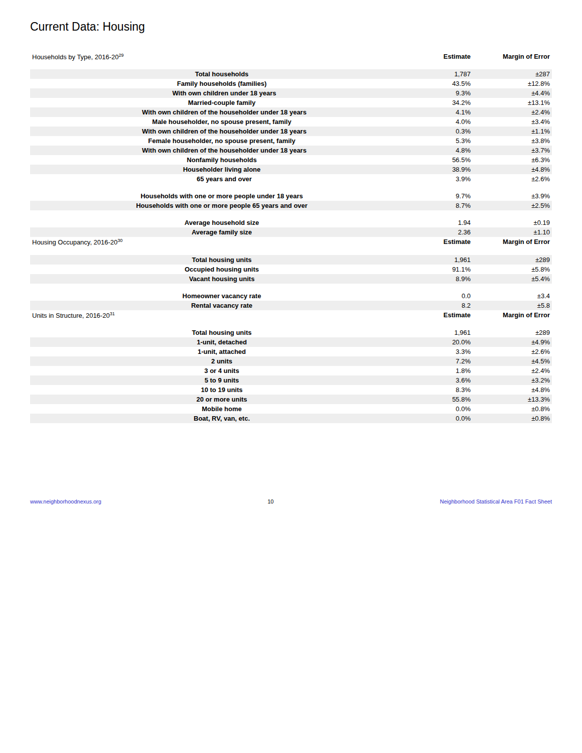Current Data: Housing
| Households by Type, 2016-20 29 | Estimate | Margin of Error |
| --- | --- | --- |
| Total households | 1,787 | ±287 |
| Family households (families) | 43.5% | ±12.8% |
| With own children under 18 years | 9.3% | ±4.4% |
| Married-couple family | 34.2% | ±13.1% |
| With own children of the householder under 18 years | 4.1% | ±2.4% |
| Male householder, no spouse present, family | 4.0% | ±3.4% |
| With own children of the householder under 18 years | 0.3% | ±1.1% |
| Female householder, no spouse present, family | 5.3% | ±3.8% |
| With own children of the householder under 18 years | 4.8% | ±3.7% |
| Nonfamily households | 56.5% | ±6.3% |
| Householder living alone | 38.9% | ±4.8% |
| 65 years and over | 3.9% | ±2.6% |
| Households with one or more people under 18 years | 9.7% | ±3.9% |
| Households with one or more people 65 years and over | 8.7% | ±2.5% |
| Average household size | 1.94 | ±0.19 |
| Average family size | 2.36 | ±1.10 |
| Housing Occupancy, 2016-20 30 | Estimate | Margin of Error |
| Total housing units | 1,961 | ±289 |
| Occupied housing units | 91.1% | ±5.8% |
| Vacant housing units | 8.9% | ±5.4% |
| Homeowner vacancy rate | 0.0 | ±3.4 |
| Rental vacancy rate | 8.2 | ±5.8 |
| Units in Structure, 2016-20 31 | Estimate | Margin of Error |
| Total housing units | 1,961 | ±289 |
| 1-unit, detached | 20.0% | ±4.9% |
| 1-unit, attached | 3.3% | ±2.6% |
| 2 units | 7.2% | ±4.5% |
| 3 or 4 units | 1.8% | ±2.4% |
| 5 to 9 units | 3.6% | ±3.2% |
| 10 to 19 units | 8.3% | ±4.8% |
| 20 or more units | 55.8% | ±13.3% |
| Mobile home | 0.0% | ±0.8% |
| Boat, RV, van, etc. | 0.0% | ±0.8% |
www.neighborhoodnexus.org 10 Neighborhood Statistical Area F01 Fact Sheet